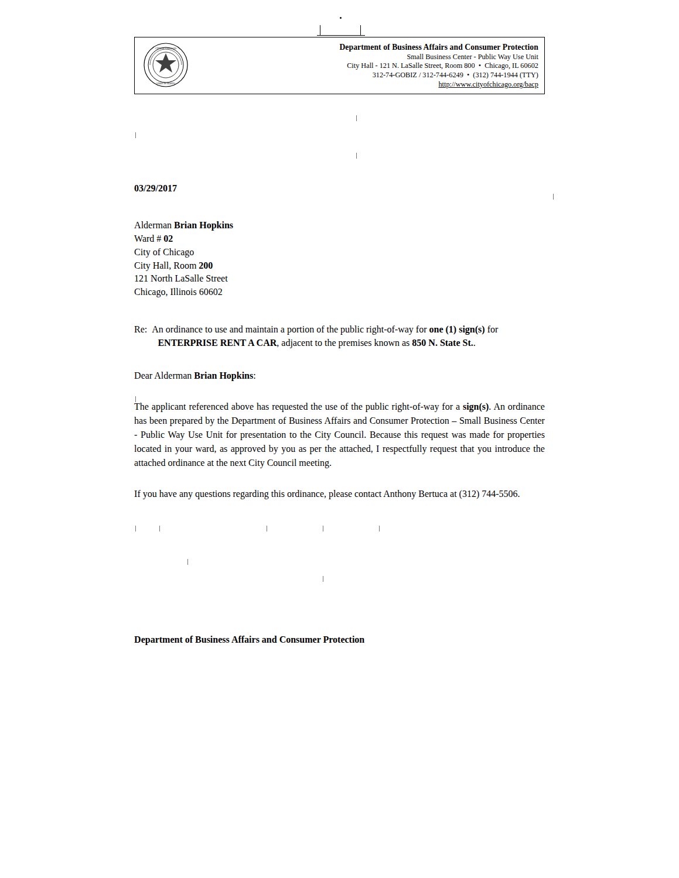CITY OF CHICAGO URBS IN HORTO
Department of Business Affairs and Consumer Protection
Small Business Center - Public Way Use Unit
City Hall - 121 N. LaSalle Street, Room 800 • Chicago, IL 60602
312-74-GOBIZ / 312-744-6249 • (312) 744-1944 (TTY)
http://www.cityofchicago.org/bacp
03/29/2017
Alderman Brian Hopkins
Ward # 02
City of Chicago
City Hall, Room 200
121 North LaSalle Street
Chicago, Illinois 60602
Re: An ordinance to use and maintain a portion of the public right-of-way for one (1) sign(s) for ENTERPRISE RENT A CAR, adjacent to the premises known as 850 N. State St..
Dear Alderman Brian Hopkins:
The applicant referenced above has requested the use of the public right-of-way for a sign(s). An ordinance has been prepared by the Department of Business Affairs and Consumer Protection – Small Business Center - Public Way Use Unit for presentation to the City Council. Because this request was made for properties located in your ward, as approved by you as per the attached, I respectfully request that you introduce the attached ordinance at the next City Council meeting.
If you have any questions regarding this ordinance, please contact Anthony Bertuca at (312) 744-5506.
Department of Business Affairs and Consumer Protection